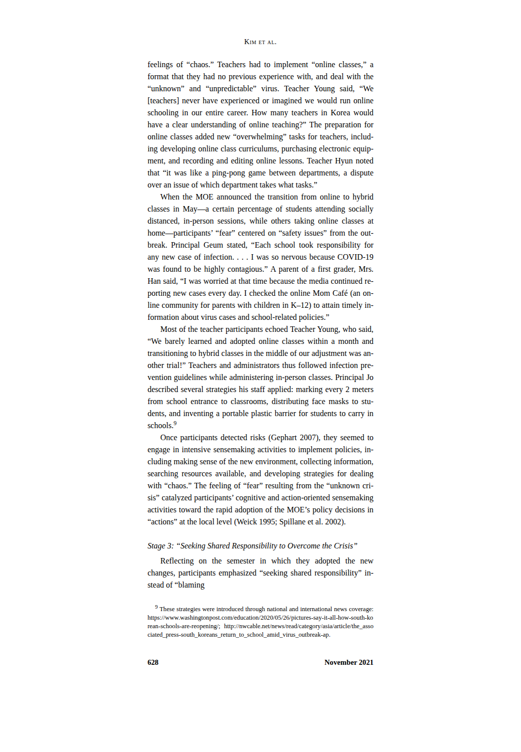Kim et al.
feelings of “chaos.” Teachers had to implement “online classes,” a format that they had no previous experience with, and deal with the “unknown” and “unpredictable” virus. Teacher Young said, “We [teachers] never have experienced or imagined we would run online schooling in our entire career. How many teachers in Korea would have a clear understanding of online teaching?” The preparation for online classes added new “overwhelming” tasks for teachers, including developing online class curriculums, purchasing electronic equipment, and recording and editing online lessons. Teacher Hyun noted that “it was like a ping-pong game between departments, a dispute over an issue of which department takes what tasks.”
When the MOE announced the transition from online to hybrid classes in May—a certain percentage of students attending socially distanced, in-person sessions, while others taking online classes at home—participants’ “fear” centered on “safety issues” from the outbreak. Principal Geum stated, “Each school took responsibility for any new case of infection. . . . I was so nervous because COVID-19 was found to be highly contagious.” A parent of a first grader, Mrs. Han said, “I was worried at that time because the media continued reporting new cases every day. I checked the online Mom Café (an online community for parents with children in K–12) to attain timely information about virus cases and school-related policies.”
Most of the teacher participants echoed Teacher Young, who said, “We barely learned and adopted online classes within a month and transitioning to hybrid classes in the middle of our adjustment was another trial!” Teachers and administrators thus followed infection prevention guidelines while administering in-person classes. Principal Jo described several strategies his staff applied: marking every 2 meters from school entrance to classrooms, distributing face masks to students, and inventing a portable plastic barrier for students to carry in schools.9
Once participants detected risks (Gephart 2007), they seemed to engage in intensive sensemaking activities to implement policies, including making sense of the new environment, collecting information, searching resources available, and developing strategies for dealing with “chaos.” The feeling of “fear” resulting from the “unknown crisis” catalyzed participants’ cognitive and action-oriented sensemaking activities toward the rapid adoption of the MOE’s policy decisions in “actions” at the local level (Weick 1995; Spillane et al. 2002).
Stage 3: “Seeking Shared Responsibility to Overcome the Crisis”
Reflecting on the semester in which they adopted the new changes, participants emphasized “seeking shared responsibility” instead of “blaming
9 These strategies were introduced through national and international news coverage: https://www.washingtonpost.com/education/2020/05/26/pictures-say-it-all-how-south-korean-schools-are-reopening/; http://nwcable.net/news/read/category/asia/article/the_associated_press-south_koreans_return_to_school_amid_virus_outbreak-ap.
628 November 2021